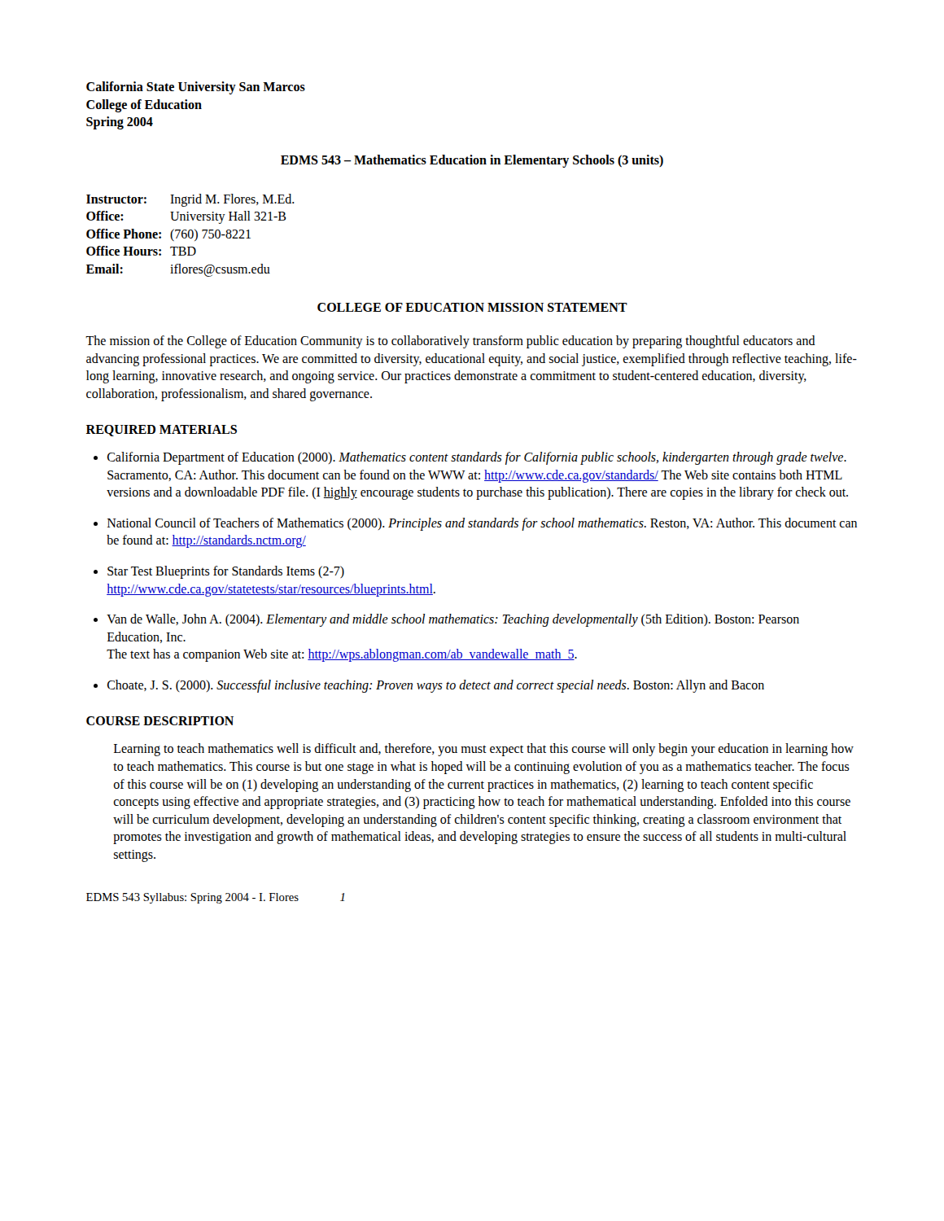California State University San Marcos
College of Education
Spring 2004
EDMS 543 – Mathematics Education in Elementary Schools (3 units)
| Instructor: | Ingrid M. Flores, M.Ed. |
| Office: | University Hall 321-B |
| Office Phone: | (760) 750-8221 |
| Office Hours: | TBD |
| Email: | iflores@csusm.edu |
COLLEGE OF EDUCATION MISSION STATEMENT
The mission of the College of Education Community is to collaboratively transform public education by preparing thoughtful educators and advancing professional practices. We are committed to diversity, educational equity, and social justice, exemplified through reflective teaching, life-long learning, innovative research, and ongoing service. Our practices demonstrate a commitment to student-centered education, diversity, collaboration, professionalism, and shared governance.
REQUIRED MATERIALS
California Department of Education (2000). Mathematics content standards for California public schools, kindergarten through grade twelve. Sacramento, CA: Author. This document can be found on the WWW at: http://www.cde.ca.gov/standards/ The Web site contains both HTML versions and a downloadable PDF file. (I highly encourage students to purchase this publication). There are copies in the library for check out.
National Council of Teachers of Mathematics (2000). Principles and standards for school mathematics. Reston, VA: Author. This document can be found at: http://standards.nctm.org/
Star Test Blueprints for Standards Items (2-7)
http://www.cde.ca.gov/statetests/star/resources/blueprints.html.
Van de Walle, John A. (2004). Elementary and middle school mathematics: Teaching developmentally (5th Edition). Boston: Pearson Education, Inc.
The text has a companion Web site at: http://wps.ablongman.com/ab_vandewalle_math_5.
Choate, J. S. (2000). Successful inclusive teaching: Proven ways to detect and correct special needs. Boston: Allyn and Bacon
COURSE DESCRIPTION
Learning to teach mathematics well is difficult and, therefore, you must expect that this course will only begin your education in learning how to teach mathematics. This course is but one stage in what is hoped will be a continuing evolution of you as a mathematics teacher. The focus of this course will be on (1) developing an understanding of the current practices in mathematics, (2) learning to teach content specific concepts using effective and appropriate strategies, and (3) practicing how to teach for mathematical understanding. Enfolded into this course will be curriculum development, developing an understanding of children's content specific thinking, creating a classroom environment that promotes the investigation and growth of mathematical ideas, and developing strategies to ensure the success of all students in multi-cultural settings.
EDMS 543 Syllabus: Spring 2004 - I. Flores 1